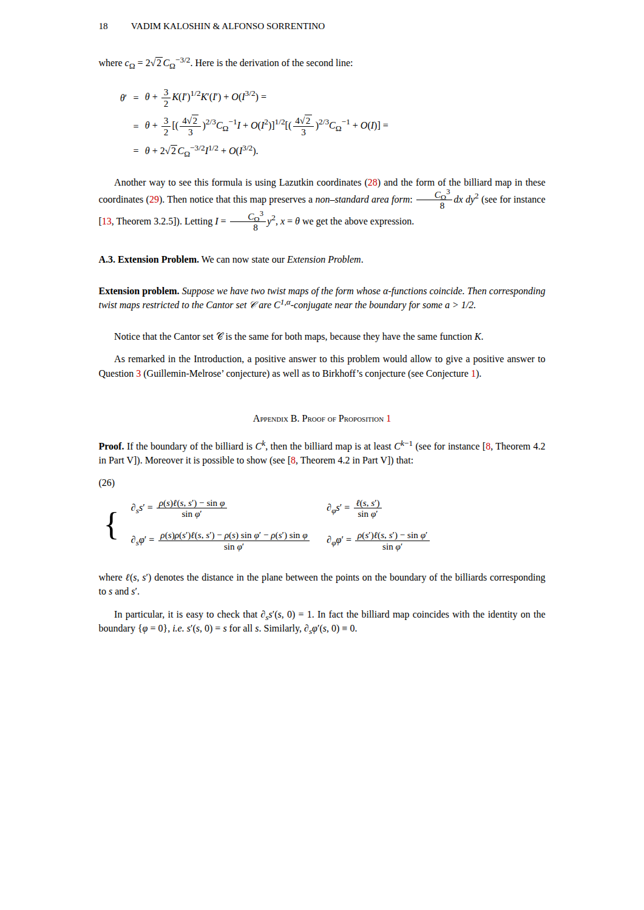18 VADIM KALOSHIN & ALFONSO SORRENTINO
where cΩ = 2√2 CΩ−3/2. Here is the derivation of the second line:
| θ ′ | = | θ + 3 2 K ( I ′) 1/2 K ′( I ′) + O ( I 3/2 ) = |
| | = | θ + 3 2 [( 4 √ 2 3 ) 2/3 C Ω −1 I + O ( I 2 )] 1/2 [( 4 √ 2 3 ) 2/3 C Ω −1 + O ( I )] = |
| | = | θ + 2 √ 2 C Ω −3/2 I 1/2 + O ( I 3/2 ). |
Another way to see this formula is using Lazutkin coordinates (28) and the form of the billiard map in these coordinates (29). Then notice that this map preserves a non–standard area form: CΩ38 dx dy2 (see for instance [13, Theorem 3.2.5]). Letting I = CΩ38 y2, x = θ we get the above expression.
A.3. Extension Problem. We can now state our Extension Problem.
Extension problem. Suppose we have two twist maps of the form whose α-functions coincide. Then corresponding twist maps restricted to the Cantor set 𝒞 are C1,α-conjugate near the boundary for some a > 1/2.
Notice that the Cantor set 𝒞 is the same for both maps, because they have the same function K.
As remarked in the Introduction, a positive answer to this problem would allow to give a positive answer to Question 3 (Guillemin-Melrose’ conjecture) as well as to Birkhoff’s conjecture (see Conjecture 1).
Appendix B. Proof of Proposition 1
Proof. If the boundary of the billiard is Ck, then the billiard map is at least Ck−1 (see for instance [8, Theorem 4.2 in Part V]). Moreover it is possible to show (see [8, Theorem 4.2 in Part V]) that:
(26)
{
| ∂ s s ′ = ρ ( s ) ℓ ( s , s ′) − sin φ sin φ ′ | ∂ φ s ′ = ℓ ( s , s ′) sin φ ′ |
| ∂ s φ ′ = ρ ( s ) ρ ( s ′) ℓ ( s , s ′) − ρ ( s ) sin φ ′ − ρ ( s ′) sin φ sin φ ′ | ∂ φ φ ′ = ρ ( s ′) ℓ ( s , s ′) − sin φ ′ sin φ ′ |
where ℓ(s, s′) denotes the distance in the plane between the points on the boundary of the billiards corresponding to s and s′.
In particular, it is easy to check that ∂ss′(s, 0) = 1. In fact the billiard map coincides with the identity on the boundary {φ = 0}, i.e. s′(s, 0) = s for all s. Similarly, ∂sφ′(s, 0) ≡ 0.